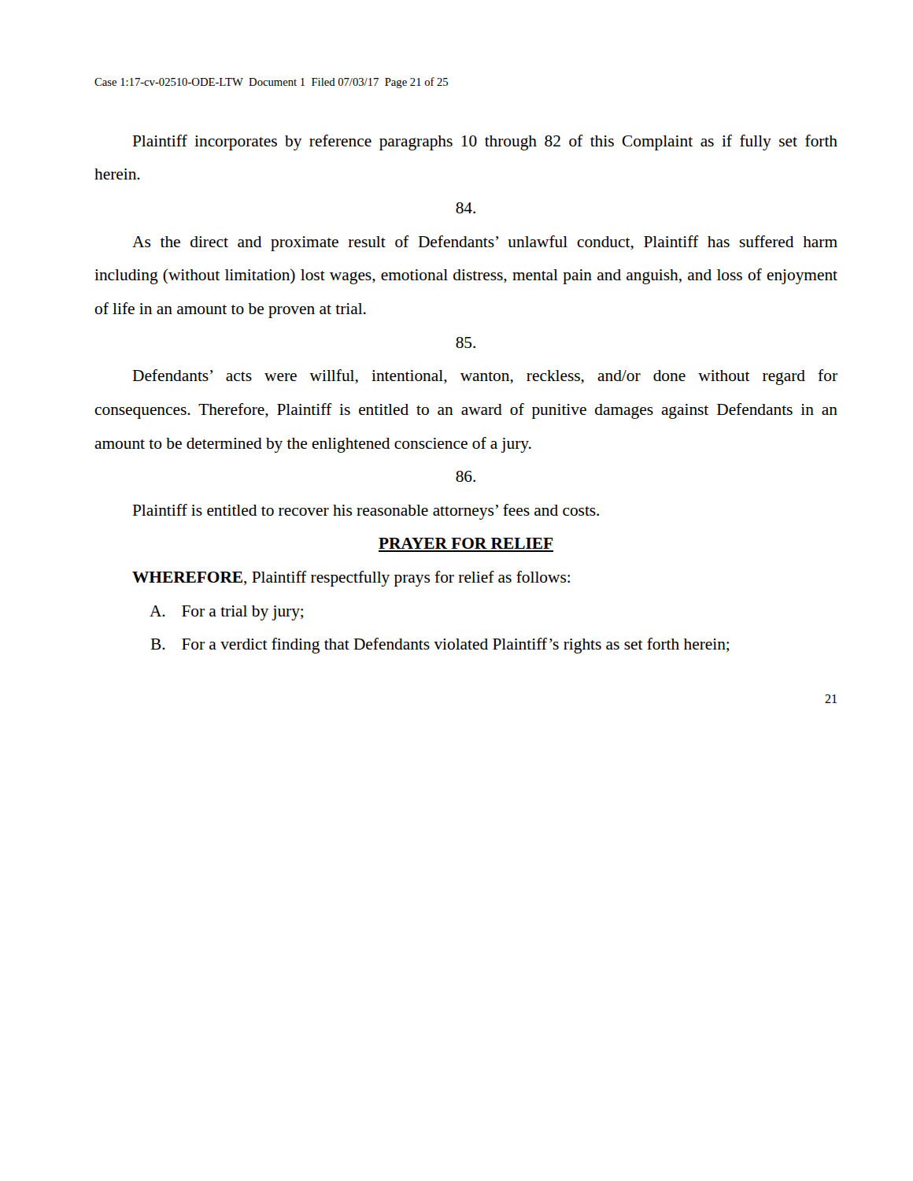Case 1:17-cv-02510-ODE-LTW Document 1 Filed 07/03/17 Page 21 of 25
Plaintiff incorporates by reference paragraphs 10 through 82 of this Complaint as if fully set forth herein.
84.
As the direct and proximate result of Defendants’ unlawful conduct, Plaintiff has suffered harm including (without limitation) lost wages, emotional distress, mental pain and anguish, and loss of enjoyment of life in an amount to be proven at trial.
85.
Defendants’ acts were willful, intentional, wanton, reckless, and/or done without regard for consequences. Therefore, Plaintiff is entitled to an award of punitive damages against Defendants in an amount to be determined by the enlightened conscience of a jury.
86.
Plaintiff is entitled to recover his reasonable attorneys’ fees and costs.
PRAYER FOR RELIEF
WHEREFORE, Plaintiff respectfully prays for relief as follows:
For a trial by jury;
For a verdict finding that Defendants violated Plaintiff’s rights as set forth herein;
21